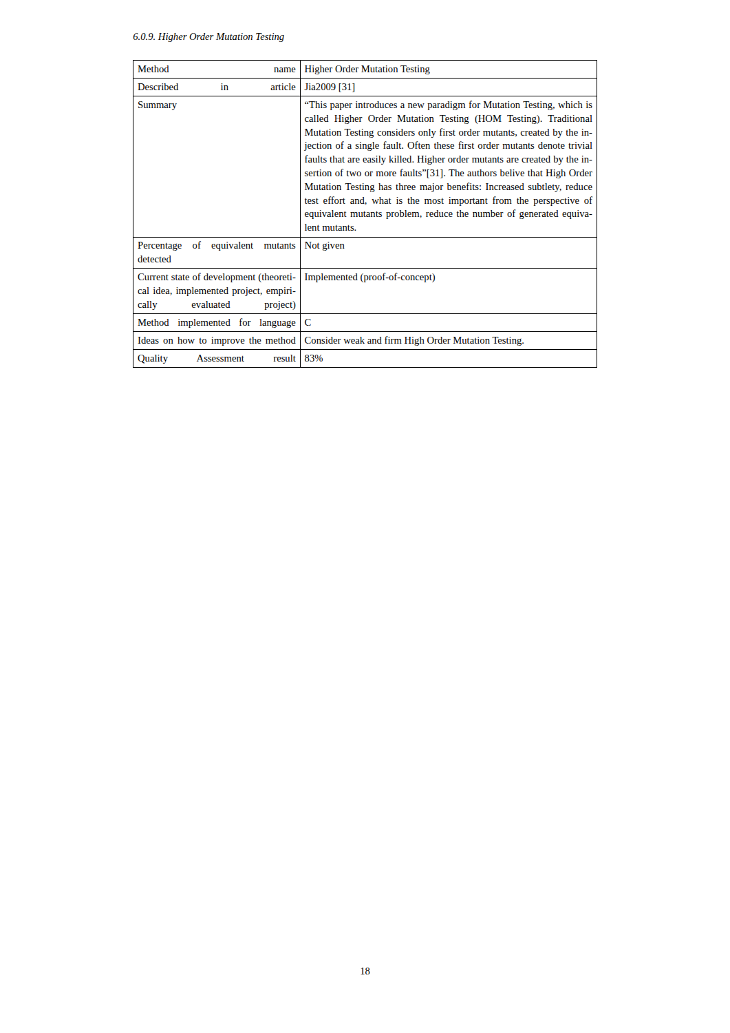6.0.9. Higher Order Mutation Testing
| Method name | Higher Order Mutation Testing |
| Described in article | Jia2009 [31] |
| Summary | “This paper introduces a new paradigm for Mutation Testing, which is called Higher Order Mutation Testing (HOM Testing). Traditional Mutation Testing considers only first order mutants, created by the injection of a single fault. Often these first order mutants denote trivial faults that are easily killed. Higher order mutants are created by the insertion of two or more faults”[31]. The authors belive that High Order Mutation Testing has three major benefits: Increased subtlety, reduce test effort and, what is the most important from the perspective of equivalent mutants problem, reduce the number of generated equivalent mutants. |
| Percentage of equivalent mutants detected | Not given |
| Current state of development (theoretical idea, implemented project, empirically evaluated project) | Implemented (proof-of-concept) |
| Method implemented for language | C |
| Ideas on how to improve the method | Consider weak and firm High Order Mutation Testing. |
| Quality Assessment result | 83% |
18